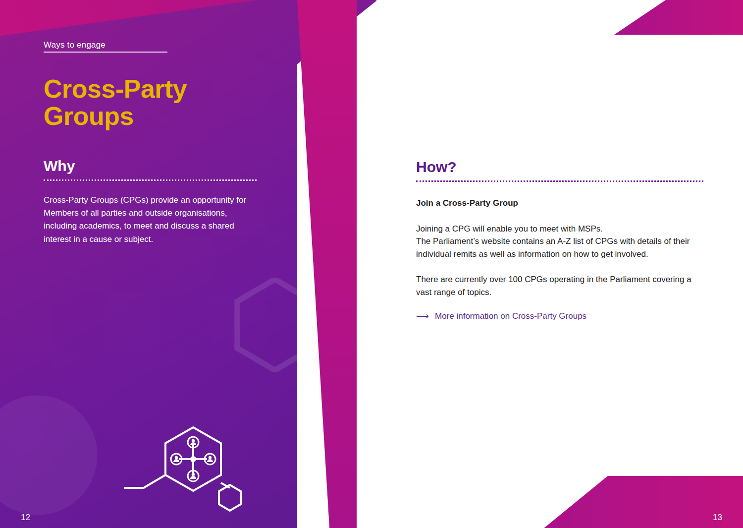Ways to engage
Cross-Party
Groups
Why
Cross-Party Groups (CPGs) provide an opportunity for Members of all parties and outside organisations, including academics, to meet and discuss a shared interest in a cause or subject.
How?
Join a Cross-Party Group
Joining a CPG will enable you to meet with MSPs.
The Parliament’s website contains an A-Z list of CPGs with details of their individual remits as well as information on how to get involved.
There are currently over 100 CPGs operating in the Parliament covering a vast range of topics.
⟶ More information on Cross-Party Groups
12
13